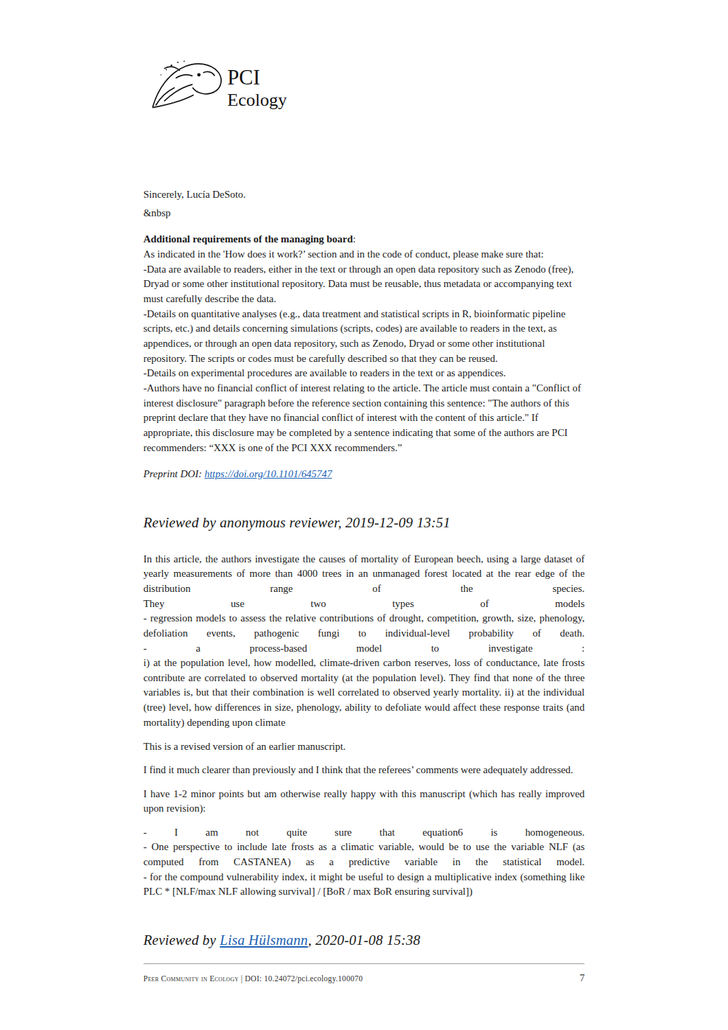PCI Ecology
Sincerely, Lucía DeSoto.
&nbsp
Additional requirements of the managing board:
As indicated in the 'How does it work?’ section and in the code of conduct, please make sure that:
-Data are available to readers, either in the text or through an open data repository such as Zenodo (free), Dryad or some other institutional repository. Data must be reusable, thus metadata or accompanying text must carefully describe the data.
-Details on quantitative analyses (e.g., data treatment and statistical scripts in R, bioinformatic pipeline scripts, etc.) and details concerning simulations (scripts, codes) are available to readers in the text, as appendices, or through an open data repository, such as Zenodo, Dryad or some other institutional repository. The scripts or codes must be carefully described so that they can be reused.
-Details on experimental procedures are available to readers in the text or as appendices.
-Authors have no financial conflict of interest relating to the article. The article must contain a "Conflict of interest disclosure" paragraph before the reference section containing this sentence: "The authors of this preprint declare that they have no financial conflict of interest with the content of this article." If appropriate, this disclosure may be completed by a sentence indicating that some of the authors are PCI recommenders: “XXX is one of the PCI XXX recommenders.”
Preprint DOI: https://doi.org/10.1101/645747
Reviewed by anonymous reviewer, 2019-12-09 13:51
In this article, the authors investigate the causes of mortality of European beech, using a large dataset of yearly measurements of more than 4000 trees in an unmanaged forest located at the rear edge of the distribution range of the species.
They use two types of models
- regression models to assess the relative contributions of drought, competition, growth, size, phenology, defoliation events, pathogenic fungi to individual-level probability of death.
- a process-based model to investigate :
i) at the population level, how modelled, climate-driven carbon reserves, loss of conductance, late frosts contribute are correlated to observed mortality (at the population level). They find that none of the three variables is, but that their combination is well correlated to observed yearly mortality. ii) at the individual (tree) level, how differences in size, phenology, ability to defoliate would affect these response traits (and mortality) depending upon climate
This is a revised version of an earlier manuscript.
I find it much clearer than previously and I think that the referees’ comments were adequately addressed.
I have 1-2 minor points but am otherwise really happy with this manuscript (which has really improved upon revision):
- I am not quite sure that equation6 is homogeneous.
- One perspective to include late frosts as a climatic variable, would be to use the variable NLF (as computed from CASTANEA) as a predictive variable in the statistical model.
- for the compound vulnerability index, it might be useful to design a multiplicative index (something like PLC * [NLF/max NLF allowing survival] / [BoR / max BoR ensuring survival])
Reviewed by Lisa Hülsmann, 2020-01-08 15:38
Peer Community in Ecology | DOI: 10.24072/pci.ecology.100070
7